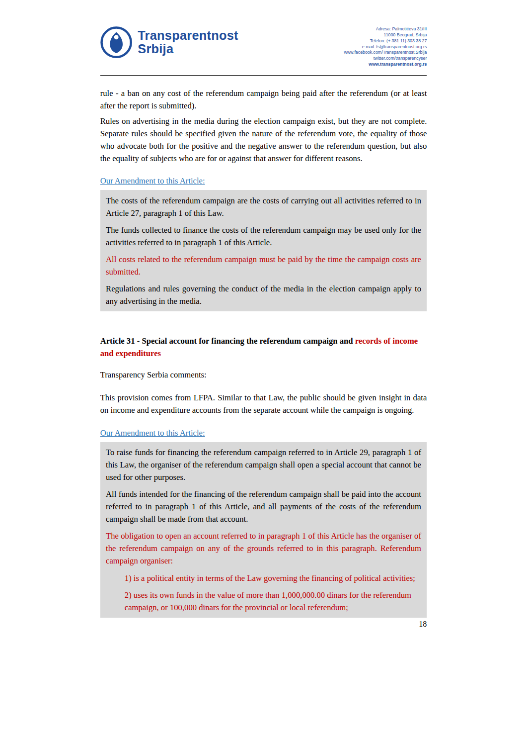Transparentnost Srbija
Adresa: Palmotićeva 31/III
11000 Beograd, Srbija
Telefon: (+ 381 11) 303 38 27
e-mail: ts@transparentnost.org.rs
www.facebook.com/Transparentnost.Srbija
twitter.com/transparencyser
www.transparentnost.org.rs
rule - a ban on any cost of the referendum campaign being paid after the referendum (or at least after the report is submitted).
Rules on advertising in the media during the election campaign exist, but they are not complete. Separate rules should be specified given the nature of the referendum vote, the equality of those who advocate both for the positive and the negative answer to the referendum question, but also the equality of subjects who are for or against that answer for different reasons.
Our Amendment to this Article:
The costs of the referendum campaign are the costs of carrying out all activities referred to in Article 27, paragraph 1 of this Law.
The funds collected to finance the costs of the referendum campaign may be used only for the activities referred to in paragraph 1 of this Article.
All costs related to the referendum campaign must be paid by the time the campaign costs are submitted.
Regulations and rules governing the conduct of the media in the election campaign apply to any advertising in the media.
Article 31 - Special account for financing the referendum campaign and records of income and expenditures
Transparency Serbia comments:
This provision comes from LFPA. Similar to that Law, the public should be given insight in data on income and expenditure accounts from the separate account while the campaign is ongoing.
Our Amendment to this Article:
To raise funds for financing the referendum campaign referred to in Article 29, paragraph 1 of this Law, the organiser of the referendum campaign shall open a special account that cannot be used for other purposes.
All funds intended for the financing of the referendum campaign shall be paid into the account referred to in paragraph 1 of this Article, and all payments of the costs of the referendum campaign shall be made from that account.
The obligation to open an account referred to in paragraph 1 of this Article has the organiser of the referendum campaign on any of the grounds referred to in this paragraph. Referendum campaign organiser:
1) is a political entity in terms of the Law governing the financing of political activities;
2) uses its own funds in the value of more than 1,000,000.00 dinars for the referendum campaign, or 100,000 dinars for the provincial or local referendum;
18